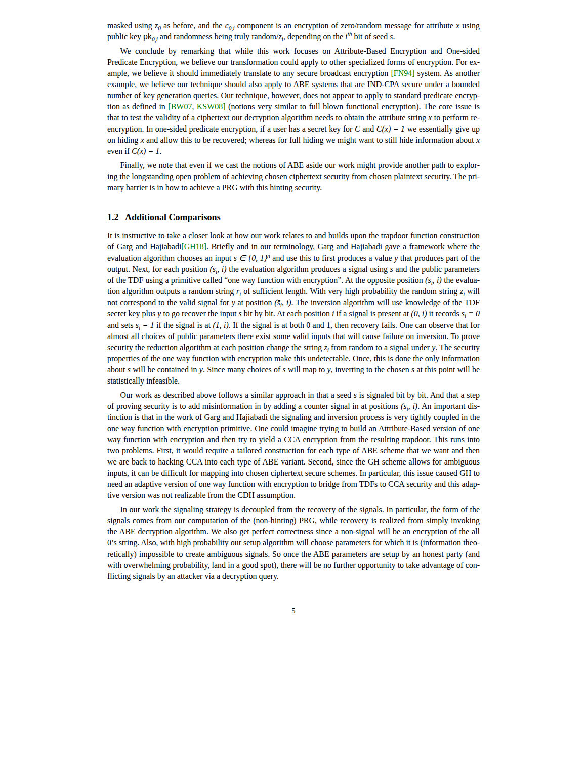masked using z0 as before, and the c0,i component is an encryption of zero/random message for attribute x using public key pk0,i and randomness being truly random/zi, depending on the ith bit of seed s.
We conclude by remarking that while this work focuses on Attribute-Based Encryption and One-sided Predicate Encryption, we believe our transformation could apply to other specialized forms of encryption. For example, we believe it should immediately translate to any secure broadcast encryption [FN94] system. As another example, we believe our technique should also apply to ABE systems that are IND-CPA secure under a bounded number of key generation queries. Our technique, however, does not appear to apply to standard predicate encryption as defined in [BW07, KSW08] (notions very similar to full blown functional encryption). The core issue is that to test the validity of a ciphertext our decryption algorithm needs to obtain the attribute string x to perform re-encryption. In one-sided predicate encryption, if a user has a secret key for C and C(x) = 1 we essentially give up on hiding x and allow this to be recovered; whereas for full hiding we might want to still hide information about x even if C(x) = 1.
Finally, we note that even if we cast the notions of ABE aside our work might provide another path to exploring the longstanding open problem of achieving chosen ciphertext security from chosen plaintext security. The primary barrier is in how to achieve a PRG with this hinting security.
1.2 Additional Comparisons
It is instructive to take a closer look at how our work relates to and builds upon the trapdoor function construction of Garg and Hajiabadi[GH18]. Briefly and in our terminology, Garg and Hajiabadi gave a framework where the evaluation algorithm chooses an input s ∈ {0, 1}n and use this to first produces a value y that produces part of the output. Next, for each position (si, i) the evaluation algorithm produces a signal using s and the public parameters of the TDF using a primitive called “one way function with encryption”. At the opposite position (s̄i, i) the evaluation algorithm outputs a random string ri of sufficient length. With very high probability the random string zi will not correspond to the valid signal for y at position (s̄i, i). The inversion algorithm will use knowledge of the TDF secret key plus y to go recover the input s bit by bit. At each position i if a signal is present at (0, i) it records si = 0 and sets si = 1 if the signal is at (1, i). If the signal is at both 0 and 1, then recovery fails. One can observe that for almost all choices of public parameters there exist some valid inputs that will cause failure on inversion. To prove security the reduction algorithm at each position change the string zi from random to a signal under y. The security properties of the one way function with encryption make this undetectable. Once, this is done the only information about s will be contained in y. Since many choices of s will map to y, inverting to the chosen s at this point will be statistically infeasible.
Our work as described above follows a similar approach in that a seed s is signaled bit by bit. And that a step of proving security is to add misinformation in by adding a counter signal in at positions (s̄i, i). An important distinction is that in the work of Garg and Hajiabadi the signaling and inversion process is very tightly coupled in the one way function with encryption primitive. One could imagine trying to build an Attribute-Based version of one way function with encryption and then try to yield a CCA encryption from the resulting trapdoor. This runs into two problems. First, it would require a tailored construction for each type of ABE scheme that we want and then we are back to hacking CCA into each type of ABE variant. Second, since the GH scheme allows for ambiguous inputs, it can be difficult for mapping into chosen ciphertext secure schemes. In particular, this issue caused GH to need an adaptive version of one way function with encryption to bridge from TDFs to CCA security and this adaptive version was not realizable from the CDH assumption.
In our work the signaling strategy is decoupled from the recovery of the signals. In particular, the form of the signals comes from our computation of the (non-hinting) PRG, while recovery is realized from simply invoking the ABE decryption algorithm. We also get perfect correctness since a non-signal will be an encryption of the all 0’s string. Also, with high probability our setup algorithm will choose parameters for which it is (information theoretically) impossible to create ambiguous signals. So once the ABE parameters are setup by an honest party (and with overwhelming probability, land in a good spot), there will be no further opportunity to take advantage of conflicting signals by an attacker via a decryption query.
5